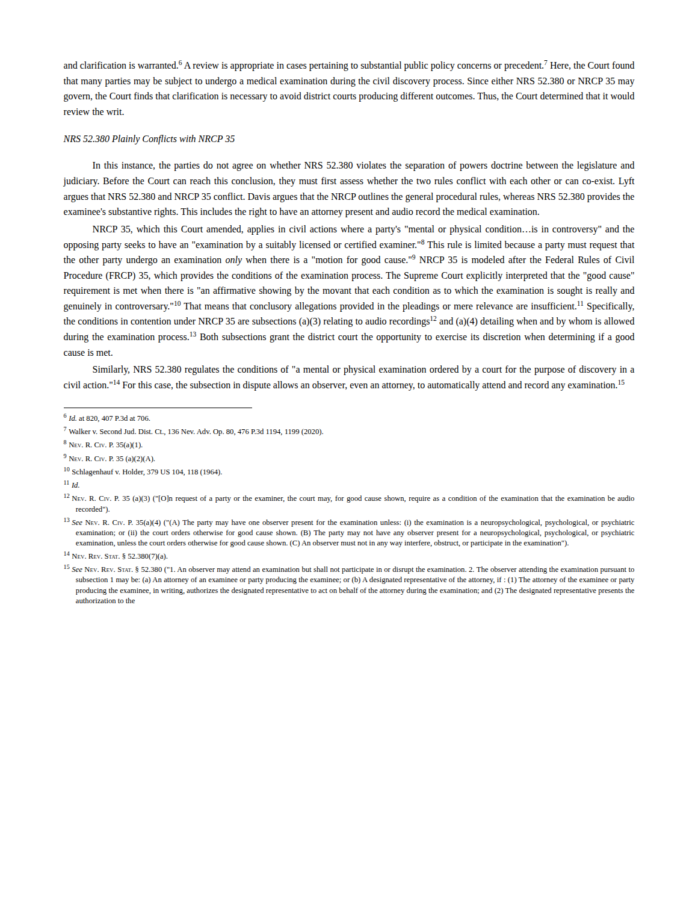and clarification is warranted.6 A review is appropriate in cases pertaining to substantial public policy concerns or precedent.7 Here, the Court found that many parties may be subject to undergo a medical examination during the civil discovery process. Since either NRS 52.380 or NRCP 35 may govern, the Court finds that clarification is necessary to avoid district courts producing different outcomes. Thus, the Court determined that it would review the writ.
NRS 52.380 Plainly Conflicts with NRCP 35
In this instance, the parties do not agree on whether NRS 52.380 violates the separation of powers doctrine between the legislature and judiciary. Before the Court can reach this conclusion, they must first assess whether the two rules conflict with each other or can co-exist. Lyft argues that NRS 52.380 and NRCP 35 conflict. Davis argues that the NRCP outlines the general procedural rules, whereas NRS 52.380 provides the examinee's substantive rights. This includes the right to have an attorney present and audio record the medical examination.
NRCP 35, which this Court amended, applies in civil actions where a party's "mental or physical condition…is in controversy" and the opposing party seeks to have an "examination by a suitably licensed or certified examiner."8 This rule is limited because a party must request that the other party undergo an examination only when there is a "motion for good cause."9 NRCP 35 is modeled after the Federal Rules of Civil Procedure (FRCP) 35, which provides the conditions of the examination process. The Supreme Court explicitly interpreted that the "good cause" requirement is met when there is "an affirmative showing by the movant that each condition as to which the examination is sought is really and genuinely in controversary."10 That means that conclusory allegations provided in the pleadings or mere relevance are insufficient.11 Specifically, the conditions in contention under NRCP 35 are subsections (a)(3) relating to audio recordings12 and (a)(4) detailing when and by whom is allowed during the examination process.13 Both subsections grant the district court the opportunity to exercise its discretion when determining if a good cause is met.
Similarly, NRS 52.380 regulates the conditions of "a mental or physical examination ordered by a court for the purpose of discovery in a civil action."14 For this case, the subsection in dispute allows an observer, even an attorney, to automatically attend and record any examination.15
6 Id. at 820, 407 P.3d at 706.
7 Walker v. Second Jud. Dist. Ct., 136 Nev. Adv. Op. 80, 476 P.3d 1194, 1199 (2020).
8 Nev. R. Civ. P. 35(a)(1).
9 Nev. R. Civ. P. 35 (a)(2)(A).
10 Schlagenhauf v. Holder, 379 US 104, 118 (1964).
11 Id.
12 Nev. R. Civ. P. 35 (a)(3) ("[O]n request of a party or the examiner, the court may, for good cause shown, require as a condition of the examination that the examination be audio recorded").
13 See Nev. R. Civ. P. 35(a)(4) ("(A) The party may have one observer present for the examination unless: (i) the examination is a neuropsychological, psychological, or psychiatric examination; or (ii) the court orders otherwise for good cause shown. (B) The party may not have any observer present for a neuropsychological, psychological, or psychiatric examination, unless the court orders otherwise for good cause shown. (C) An observer must not in any way interfere, obstruct, or participate in the examination").
14 Nev. Rev. Stat. § 52.380(7)(a).
15 See Nev. Rev. Stat. § 52.380 ("1. An observer may attend an examination but shall not participate in or disrupt the examination. 2. The observer attending the examination pursuant to subsection 1 may be: (a) An attorney of an examinee or party producing the examinee; or (b) A designated representative of the attorney, if : (1) The attorney of the examinee or party producing the examinee, in writing, authorizes the designated representative to act on behalf of the attorney during the examination; and (2) The designated representative presents the authorization to the